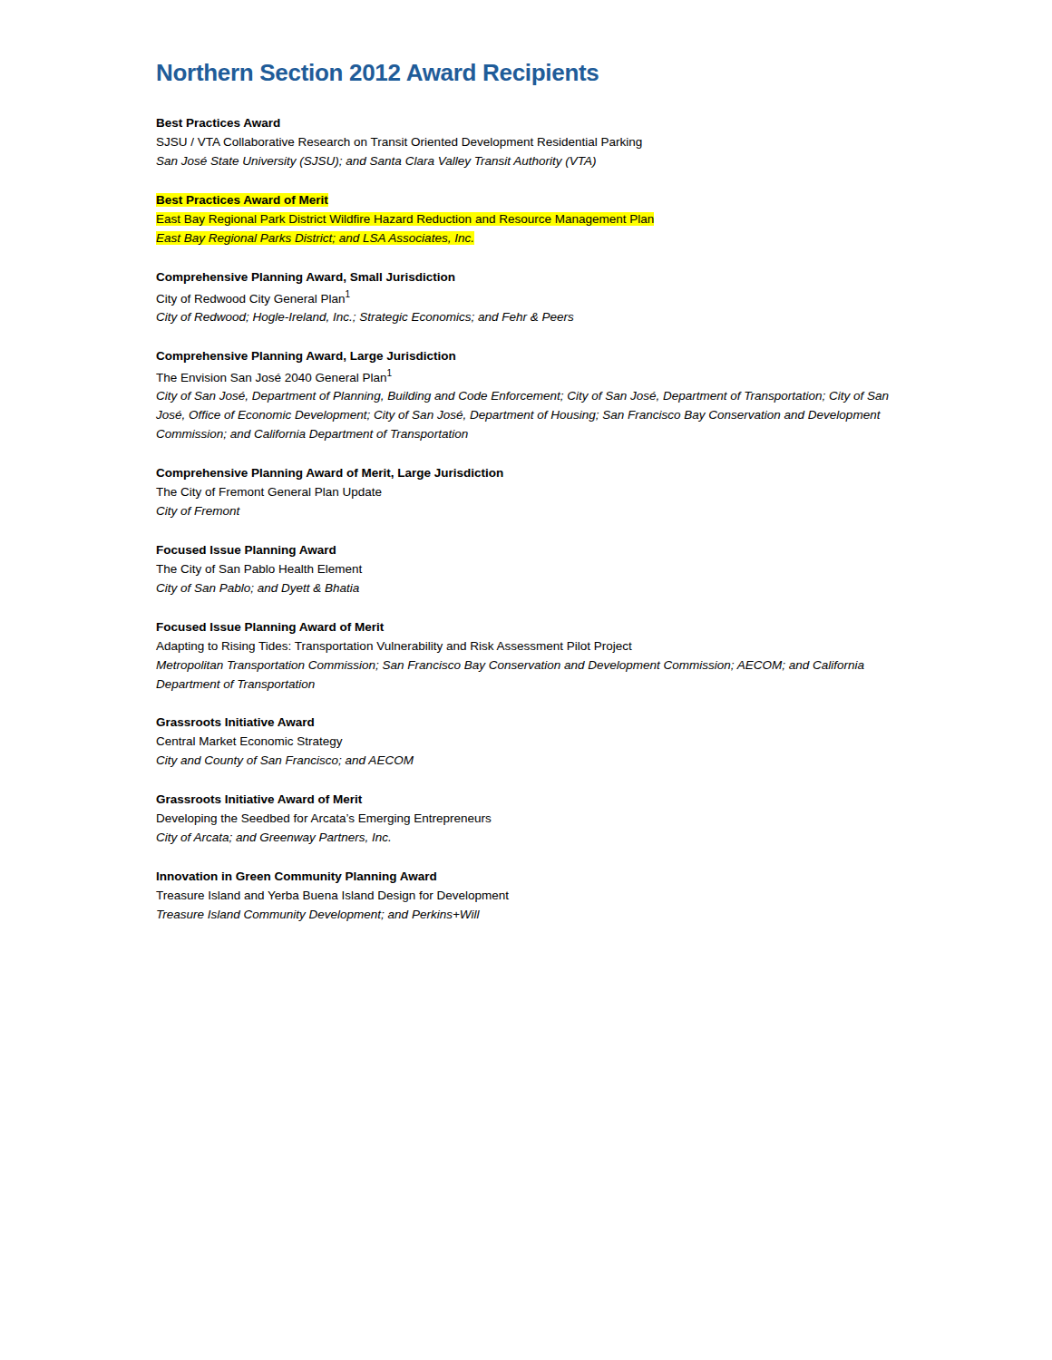Northern Section 2012 Award Recipients
Best Practices Award
SJSU / VTA Collaborative Research on Transit Oriented Development Residential Parking
San José State University (SJSU); and Santa Clara Valley Transit Authority (VTA)
Best Practices Award of Merit
East Bay Regional Park District Wildfire Hazard Reduction and Resource Management Plan
East Bay Regional Parks District; and LSA Associates, Inc.
Comprehensive Planning Award, Small Jurisdiction
City of Redwood City General Plan1
City of Redwood; Hogle-Ireland, Inc.; Strategic Economics; and Fehr & Peers
Comprehensive Planning Award, Large Jurisdiction
The Envision San José 2040 General Plan1
City of San José, Department of Planning, Building and Code Enforcement; City of San José, Department of Transportation; City of San José, Office of Economic Development; City of San José, Department of Housing; San Francisco Bay Conservation and Development Commission; and California Department of Transportation
Comprehensive Planning Award of Merit, Large Jurisdiction
The City of Fremont General Plan Update
City of Fremont
Focused Issue Planning Award
The City of San Pablo Health Element
City of San Pablo; and Dyett & Bhatia
Focused Issue Planning Award of Merit
Adapting to Rising Tides: Transportation Vulnerability and Risk Assessment Pilot Project
Metropolitan Transportation Commission; San Francisco Bay Conservation and Development Commission; AECOM; and California Department of Transportation
Grassroots Initiative Award
Central Market Economic Strategy
City and County of San Francisco; and AECOM
Grassroots Initiative Award of Merit
Developing the Seedbed for Arcata’s Emerging Entrepreneurs
City of Arcata; and Greenway Partners, Inc.
Innovation in Green Community Planning Award
Treasure Island and Yerba Buena Island Design for Development
Treasure Island Community Development; and Perkins+Will